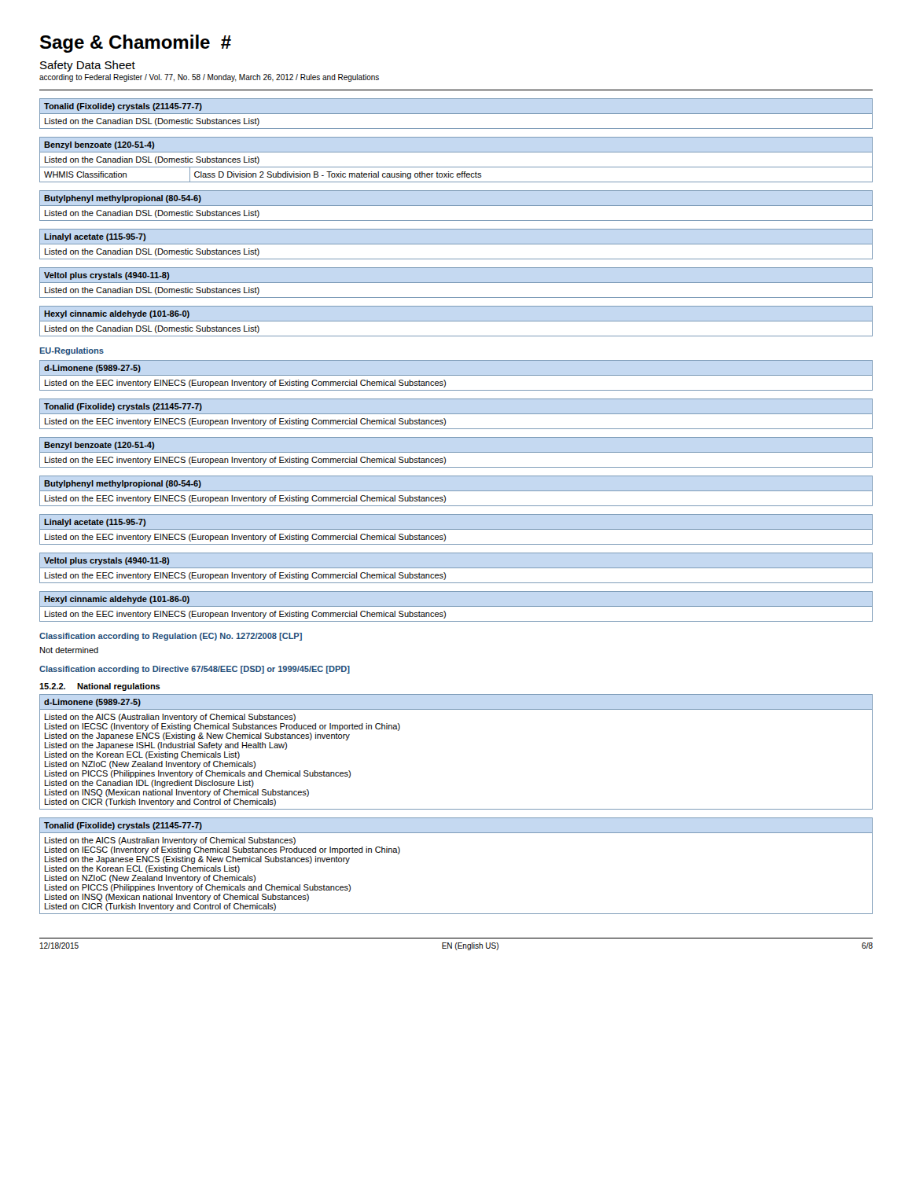Sage & Chamomile #
Safety Data Sheet
according to Federal Register / Vol. 77, No. 58 / Monday, March 26, 2012 / Rules and Regulations
| Tonalid (Fixolide) crystals (21145-77-7) |
| --- |
| Listed on the Canadian DSL (Domestic Substances List) |
| Benzyl benzoate (120-51-4) |
| --- |
| Listed on the Canadian DSL (Domestic Substances List) |
| WHMIS Classification | Class D Division 2 Subdivision B - Toxic material causing other toxic effects |
| Butylphenyl methylpropional (80-54-6) |
| --- |
| Listed on the Canadian DSL (Domestic Substances List) |
| Linalyl acetate (115-95-7) |
| --- |
| Listed on the Canadian DSL (Domestic Substances List) |
| Veltol plus crystals (4940-11-8) |
| --- |
| Listed on the Canadian DSL (Domestic Substances List) |
| Hexyl cinnamic aldehyde (101-86-0) |
| --- |
| Listed on the Canadian DSL (Domestic Substances List) |
EU-Regulations
| d-Limonene (5989-27-5) |
| --- |
| Listed on the EEC inventory EINECS (European Inventory of Existing Commercial Chemical Substances) |
| Tonalid (Fixolide) crystals (21145-77-7) |
| --- |
| Listed on the EEC inventory EINECS (European Inventory of Existing Commercial Chemical Substances) |
| Benzyl benzoate (120-51-4) |
| --- |
| Listed on the EEC inventory EINECS (European Inventory of Existing Commercial Chemical Substances) |
| Butylphenyl methylpropional (80-54-6) |
| --- |
| Listed on the EEC inventory EINECS (European Inventory of Existing Commercial Chemical Substances) |
| Linalyl acetate (115-95-7) |
| --- |
| Listed on the EEC inventory EINECS (European Inventory of Existing Commercial Chemical Substances) |
| Veltol plus crystals (4940-11-8) |
| --- |
| Listed on the EEC inventory EINECS (European Inventory of Existing Commercial Chemical Substances) |
| Hexyl cinnamic aldehyde (101-86-0) |
| --- |
| Listed on the EEC inventory EINECS (European Inventory of Existing Commercial Chemical Substances) |
Classification according to Regulation (EC) No. 1272/2008 [CLP]
Not determined
Classification according to Directive 67/548/EEC [DSD] or 1999/45/EC [DPD]
15.2.2. National regulations
| d-Limonene (5989-27-5) |
| --- |
| Listed on the AICS (Australian Inventory of Chemical Substances) Listed on IECSC (Inventory of Existing Chemical Substances Produced or Imported in China) Listed on the Japanese ENCS (Existing & New Chemical Substances) inventory Listed on the Japanese ISHL (Industrial Safety and Health Law) Listed on the Korean ECL (Existing Chemicals List) Listed on NZIoC (New Zealand Inventory of Chemicals) Listed on PICCS (Philippines Inventory of Chemicals and Chemical Substances) Listed on the Canadian IDL (Ingredient Disclosure List) Listed on INSQ (Mexican national Inventory of Chemical Substances) Listed on CICR (Turkish Inventory and Control of Chemicals) |
| Tonalid (Fixolide) crystals (21145-77-7) |
| --- |
| Listed on the AICS (Australian Inventory of Chemical Substances) Listed on IECSC (Inventory of Existing Chemical Substances Produced or Imported in China) Listed on the Japanese ENCS (Existing & New Chemical Substances) inventory Listed on the Korean ECL (Existing Chemicals List) Listed on NZIoC (New Zealand Inventory of Chemicals) Listed on PICCS (Philippines Inventory of Chemicals and Chemical Substances) Listed on INSQ (Mexican national Inventory of Chemical Substances) Listed on CICR (Turkish Inventory and Control of Chemicals) |
12/18/2015 EN (English US) 6/8